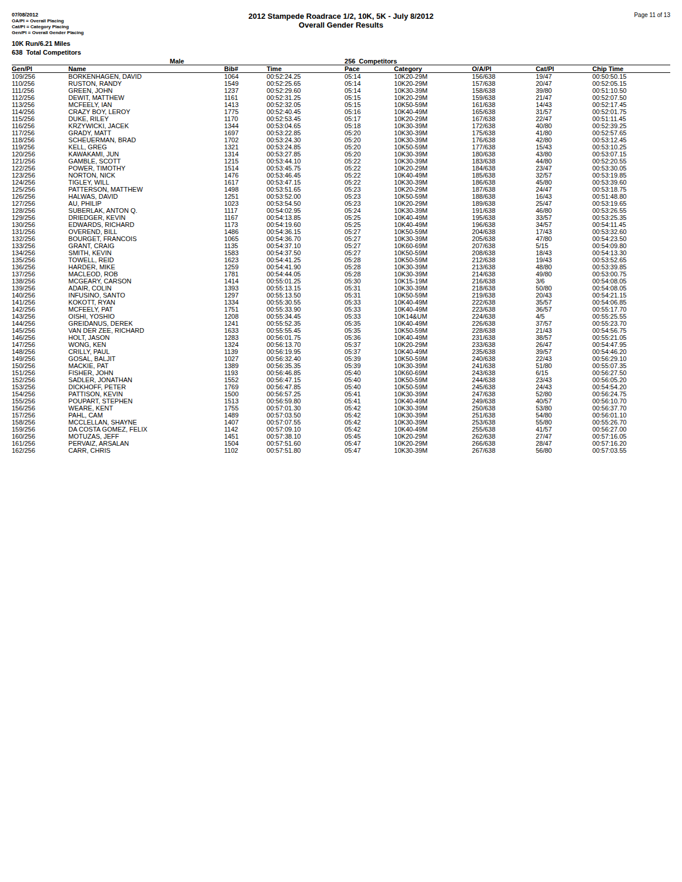07/08/2012
OA/Pl = Overall Placing
Cat/Pl = Category Placing
Gen/Pl = Overall Gender Placing
2012 Stampede Roadrace 1/2, 10K, 5K - July 8/2012
Overall Gender Results
Page 11 of 13
10K Run/6.21 Miles
638 Total Competitors
| Male | 256 Competitors |
| --- | --- |
| Gen/Pl | Name | Bib# | Time | Pace | Category | O/A/Pl | Cat/Pl | Chip Time |
| 109/256 | BORKENHAGEN, DAVID | 1064 | 00:52:24.25 | 05:14 | 10K20-29M | 156/638 | 19/47 | 00:50:50.15 |
| 110/256 | RUSTON, RANDY | 1549 | 00:52:25.65 | 05:14 | 10K20-29M | 157/638 | 20/47 | 00:52:05.15 |
| 111/256 | GREEN, JOHN | 1237 | 00:52:29.60 | 05:14 | 10K30-39M | 158/638 | 39/80 | 00:51:10.50 |
| 112/256 | DEWIT, MATTHEW | 1161 | 00:52:31.25 | 05:15 | 10K20-29M | 159/638 | 21/47 | 00:52:07.50 |
| 113/256 | MCFEELY, IAN | 1413 | 00:52:32.05 | 05:15 | 10K50-59M | 161/638 | 14/43 | 00:52:17.45 |
| 114/256 | CRAZY BOY, LEROY | 1775 | 00:52:40.45 | 05:16 | 10K40-49M | 165/638 | 31/57 | 00:52:01.75 |
| 115/256 | DUKE, RILEY | 1170 | 00:52:53.45 | 05:17 | 10K20-29M | 167/638 | 22/47 | 00:51:11.45 |
| 116/256 | KRZYWICKI, JACEK | 1344 | 00:53:04.65 | 05:18 | 10K30-39M | 172/638 | 40/80 | 00:52:39.25 |
| 117/256 | GRADY, MATT | 1697 | 00:53:22.85 | 05:20 | 10K30-39M | 175/638 | 41/80 | 00:52:57.65 |
| 118/256 | SCHEUERMAN, BRAD | 1702 | 00:53:24.30 | 05:20 | 10K30-39M | 176/638 | 42/80 | 00:53:12.45 |
| 119/256 | KELL, GREG | 1321 | 00:53:24.85 | 05:20 | 10K50-59M | 177/638 | 15/43 | 00:53:10.25 |
| 120/256 | KAWAKAMI, JUN | 1314 | 00:53:27.85 | 05:20 | 10K30-39M | 180/638 | 43/80 | 00:53:07.15 |
| 121/256 | GAMBLE, SCOTT | 1215 | 00:53:44.10 | 05:22 | 10K30-39M | 183/638 | 44/80 | 00:52:20.55 |
| 122/256 | POWER, TIMOTHY | 1514 | 00:53:45.75 | 05:22 | 10K20-29M | 184/638 | 23/47 | 00:53:30.05 |
| 123/256 | NORTON, NICK | 1476 | 00:53:46.45 | 05:22 | 10K40-49M | 185/638 | 32/57 | 00:53:19.85 |
| 124/256 | TIGLEY, WILL | 1617 | 00:53:47.15 | 05:22 | 10K30-39M | 186/638 | 45/80 | 00:53:39.60 |
| 125/256 | PATTERSON, MATTHEW | 1498 | 00:53:51.65 | 05:23 | 10K20-29M | 187/638 | 24/47 | 00:53:18.75 |
| 126/256 | HALWAS, DAVID | 1251 | 00:53:52.00 | 05:23 | 10K50-59M | 188/638 | 16/43 | 00:51:48.80 |
| 127/256 | AU, PHILIP | 1023 | 00:53:54.50 | 05:23 | 10K20-29M | 189/638 | 25/47 | 00:53:19.65 |
| 128/256 | SUBERLAK, ANTON Q. | 1117 | 00:54:02.95 | 05:24 | 10K30-39M | 191/638 | 46/80 | 00:53:26.55 |
| 129/256 | DRIEDGER, KEVIN | 1167 | 00:54:13.85 | 05:25 | 10K40-49M | 195/638 | 33/57 | 00:53:25.35 |
| 130/256 | EDWARDS, RICHARD | 1173 | 00:54:19.60 | 05:25 | 10K40-49M | 196/638 | 34/57 | 00:54:11.45 |
| 131/256 | OVEREND, BILL | 1486 | 00:54:36.15 | 05:27 | 10K50-59M | 204/638 | 17/43 | 00:53:32.60 |
| 132/256 | BOURGET, FRANCOIS | 1065 | 00:54:36.70 | 05:27 | 10K30-39M | 205/638 | 47/80 | 00:54:23.50 |
| 133/256 | GRANT, CRAIG | 1135 | 00:54:37.10 | 05:27 | 10K60-69M | 207/638 | 5/15 | 00:54:09.80 |
| 134/256 | SMITH, KEVIN | 1583 | 00:54:37.50 | 05:27 | 10K50-59M | 208/638 | 18/43 | 00:54:13.30 |
| 135/256 | TOWELL, REID | 1623 | 00:54:41.25 | 05:28 | 10K50-59M | 212/638 | 19/43 | 00:53:52.65 |
| 136/256 | HARDER, MIKE | 1259 | 00:54:41.90 | 05:28 | 10K30-39M | 213/638 | 48/80 | 00:53:39.85 |
| 137/256 | MACLEOD, ROB | 1781 | 00:54:44.05 | 05:28 | 10K30-39M | 214/638 | 49/80 | 00:53:00.75 |
| 138/256 | MCGEARY, CARSON | 1414 | 00:55:01.25 | 05:30 | 10K15-19M | 216/638 | 3/6 | 00:54:08.05 |
| 139/256 | ADAIR, COLIN | 1393 | 00:55:13.15 | 05:31 | 10K30-39M | 218/638 | 50/80 | 00:54:08.05 |
| 140/256 | INFUSINO, SANTO | 1297 | 00:55:13.50 | 05:31 | 10K50-59M | 219/638 | 20/43 | 00:54:21.15 |
| 141/256 | KOKOTT, RYAN | 1334 | 00:55:30.55 | 05:33 | 10K40-49M | 222/638 | 35/57 | 00:54:06.85 |
| 142/256 | MCFEELY, PAT | 1751 | 00:55:33.90 | 05:33 | 10K40-49M | 223/638 | 36/57 | 00:55:17.70 |
| 143/256 | OISHI, YOSHIO | 1208 | 00:55:34.45 | 05:33 | 10K14&UM | 224/638 | 4/5 | 00:55:25.55 |
| 144/256 | GREIDANUS, DEREK | 1241 | 00:55:52.35 | 05:35 | 10K40-49M | 226/638 | 37/57 | 00:55:23.70 |
| 145/256 | VAN DER ZEE, RICHARD | 1633 | 00:55:55.45 | 05:35 | 10K50-59M | 228/638 | 21/43 | 00:54:56.75 |
| 146/256 | HOLT, JASON | 1283 | 00:56:01.75 | 05:36 | 10K40-49M | 231/638 | 38/57 | 00:55:21.05 |
| 147/256 | WONG, KEN | 1324 | 00:56:13.70 | 05:37 | 10K20-29M | 233/638 | 26/47 | 00:54:47.95 |
| 148/256 | CRILLY, PAUL | 1139 | 00:56:19.95 | 05:37 | 10K40-49M | 235/638 | 39/57 | 00:54:46.20 |
| 149/256 | GOSAL, BALJIT | 1027 | 00:56:32.40 | 05:39 | 10K50-59M | 240/638 | 22/43 | 00:56:29.10 |
| 150/256 | MACKIE, PAT | 1389 | 00:56:35.35 | 05:39 | 10K30-39M | 241/638 | 51/80 | 00:55:07.35 |
| 151/256 | FISHER, JOHN | 1193 | 00:56:46.85 | 05:40 | 10K60-69M | 243/638 | 6/15 | 00:56:27.50 |
| 152/256 | SADLER, JONATHAN | 1552 | 00:56:47.15 | 05:40 | 10K50-59M | 244/638 | 23/43 | 00:56:05.20 |
| 153/256 | DICKHOFF, PETER | 1769 | 00:56:47.85 | 05:40 | 10K50-59M | 245/638 | 24/43 | 00:54:54.20 |
| 154/256 | PATTISON, KEVIN | 1500 | 00:56:57.25 | 05:41 | 10K30-39M | 247/638 | 52/80 | 00:56:24.75 |
| 155/256 | POUPART, STEPHEN | 1513 | 00:56:59.80 | 05:41 | 10K40-49M | 249/638 | 40/57 | 00:56:10.70 |
| 156/256 | WEARE, KENT | 1755 | 00:57:01.30 | 05:42 | 10K30-39M | 250/638 | 53/80 | 00:56:37.70 |
| 157/256 | PAHL, CAM | 1489 | 00:57:03.50 | 05:42 | 10K30-39M | 251/638 | 54/80 | 00:56:01.10 |
| 158/256 | MCCLELLAN, SHAYNE | 1407 | 00:57:07.55 | 05:42 | 10K30-39M | 253/638 | 55/80 | 00:55:26.70 |
| 159/256 | DA COSTA GOMEZ, FELIX | 1142 | 00:57:09.10 | 05:42 | 10K40-49M | 255/638 | 41/57 | 00:56:27.00 |
| 160/256 | MOTUZAS, JEFF | 1451 | 00:57:38.10 | 05:45 | 10K20-29M | 262/638 | 27/47 | 00:57:16.05 |
| 161/256 | PERVAIZ, ARSALAN | 1504 | 00:57:51.60 | 05:47 | 10K20-29M | 266/638 | 28/47 | 00:57:16.20 |
| 162/256 | CARR, CHRIS | 1102 | 00:57:51.80 | 05:47 | 10K30-39M | 267/638 | 56/80 | 00:57:03.55 |